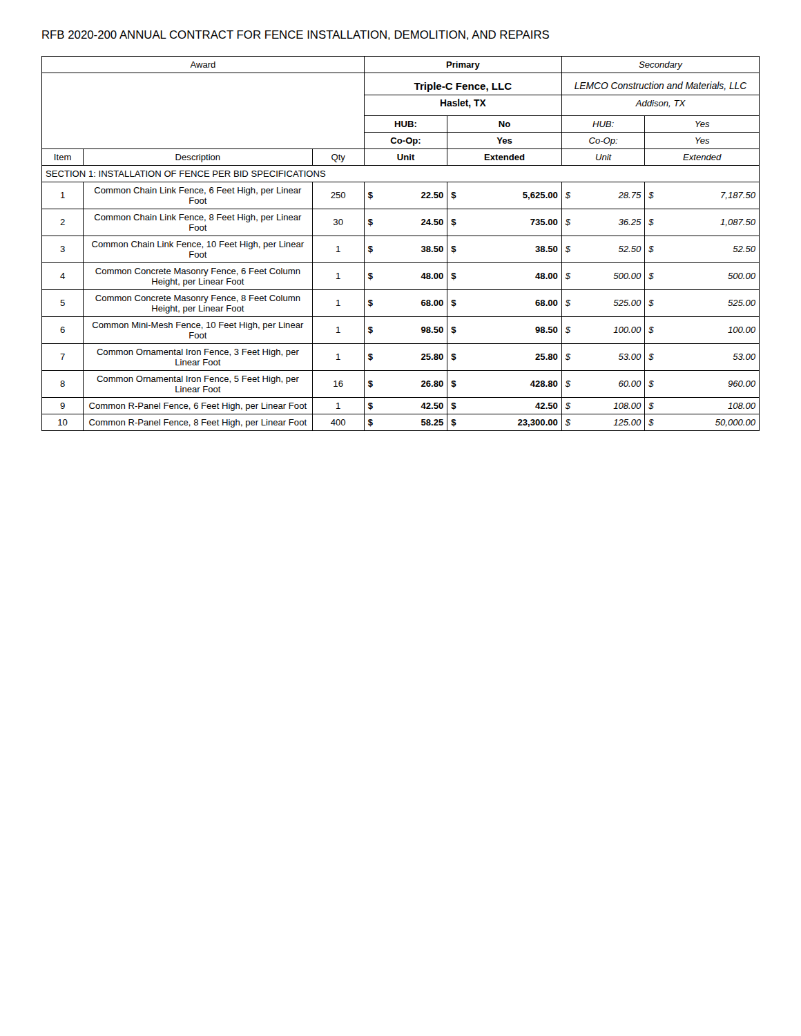RFB 2020-200 ANNUAL CONTRACT FOR FENCE INSTALLATION, DEMOLITION, AND REPAIRS
| Award | Primary | Secondary |
| | Triple-C Fence, LLC | LEMCO Construction and Materials, LLC |
| Haslet, TX | Addison, TX |
| | HUB: | No | HUB: | Yes |
| Co-Op: | Yes | Co-Op: | Yes |
| Item | Description | Qty | Unit | Extended | Unit | Extended |
| SECTION 1: INSTALLATION OF FENCE PER BID SPECIFICATIONS |
| 1 | Common Chain Link Fence, 6 Feet High, per Linear Foot | 250 | $ 22.50 | $ 5,625.00 | $ 28.75 | $ 7,187.50 |
| 2 | Common Chain Link Fence, 8 Feet High, per Linear Foot | 30 | $ 24.50 | $ 735.00 | $ 36.25 | $ 1,087.50 |
| 3 | Common Chain Link Fence, 10 Feet High, per Linear Foot | 1 | $ 38.50 | $ 38.50 | $ 52.50 | $ 52.50 |
| 4 | Common Concrete Masonry Fence, 6 Feet Column Height, per Linear Foot | 1 | $ 48.00 | $ 48.00 | $ 500.00 | $ 500.00 |
| 5 | Common Concrete Masonry Fence, 8 Feet Column Height, per Linear Foot | 1 | $ 68.00 | $ 68.00 | $ 525.00 | $ 525.00 |
| 6 | Common Mini-Mesh Fence, 10 Feet High, per Linear Foot | 1 | $ 98.50 | $ 98.50 | $ 100.00 | $ 100.00 |
| 7 | Common Ornamental Iron Fence, 3 Feet High, per Linear Foot | 1 | $ 25.80 | $ 25.80 | $ 53.00 | $ 53.00 |
| 8 | Common Ornamental Iron Fence, 5 Feet High, per Linear Foot | 16 | $ 26.80 | $ 428.80 | $ 60.00 | $ 960.00 |
| 9 | Common R-Panel Fence, 6 Feet High, per Linear Foot | 1 | $ 42.50 | $ 42.50 | $ 108.00 | $ 108.00 |
| 10 | Common R-Panel Fence, 8 Feet High, per Linear Foot | 400 | $ 58.25 | $ 23,300.00 | $ 125.00 | $ 50,000.00 |